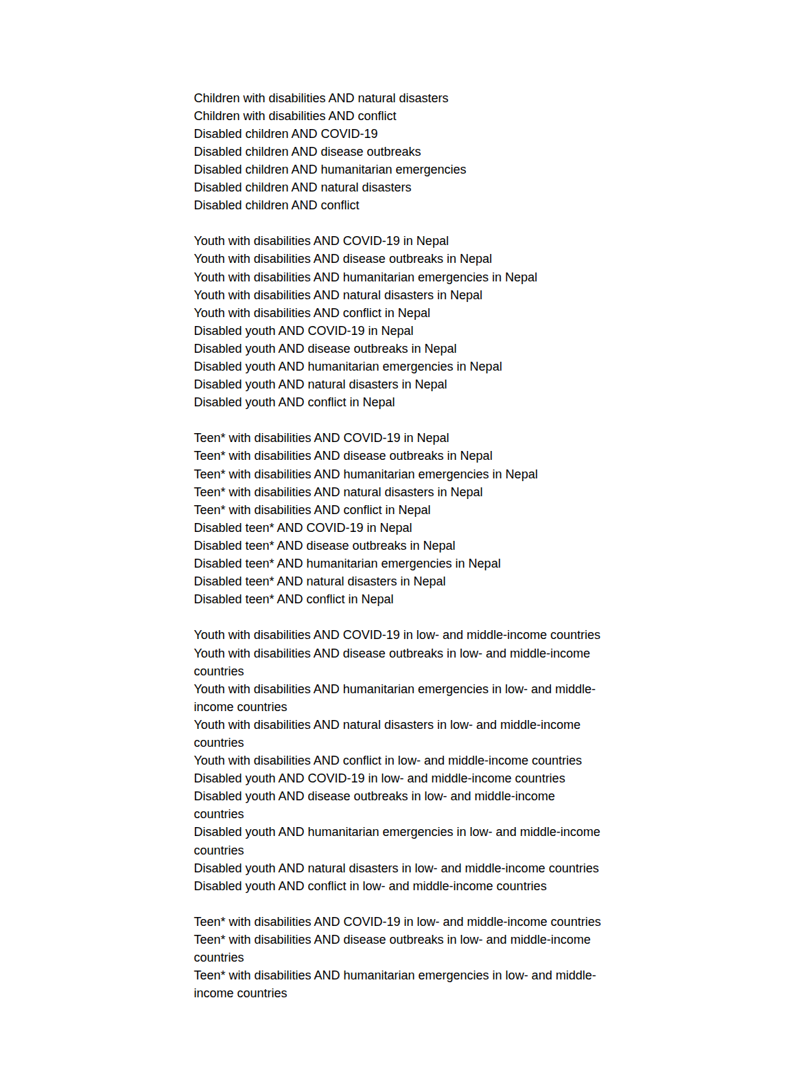Children with disabilities AND natural disasters
Children with disabilities AND conflict
Disabled children AND COVID-19
Disabled children AND disease outbreaks
Disabled children AND humanitarian emergencies
Disabled children AND natural disasters
Disabled children AND conflict
Youth with disabilities AND COVID-19 in Nepal
Youth with disabilities AND disease outbreaks in Nepal
Youth with disabilities AND humanitarian emergencies in Nepal
Youth with disabilities AND natural disasters in Nepal
Youth with disabilities AND conflict in Nepal
Disabled youth AND COVID-19 in Nepal
Disabled youth AND disease outbreaks in Nepal
Disabled youth AND humanitarian emergencies in Nepal
Disabled youth AND natural disasters in Nepal
Disabled youth AND conflict in Nepal
Teen* with disabilities AND COVID-19 in Nepal
Teen* with disabilities AND disease outbreaks in Nepal
Teen* with disabilities AND humanitarian emergencies in Nepal
Teen* with disabilities AND natural disasters in Nepal
Teen* with disabilities AND conflict in Nepal
Disabled teen* AND COVID-19 in Nepal
Disabled teen* AND disease outbreaks in Nepal
Disabled teen* AND humanitarian emergencies in Nepal
Disabled teen* AND natural disasters in Nepal
Disabled teen* AND conflict in Nepal
Youth with disabilities AND COVID-19 in low- and middle-income countries
Youth with disabilities AND disease outbreaks in low- and middle-income countries
Youth with disabilities AND humanitarian emergencies in low- and middle-income countries
Youth with disabilities AND natural disasters in low- and middle-income countries
Youth with disabilities AND conflict in low- and middle-income countries
Disabled youth AND COVID-19 in low- and middle-income countries
Disabled youth AND disease outbreaks in low- and middle-income countries
Disabled youth AND humanitarian emergencies in low- and middle-income countries
Disabled youth AND natural disasters in low- and middle-income countries
Disabled youth AND conflict in low- and middle-income countries
Teen* with disabilities AND COVID-19 in low- and middle-income countries
Teen* with disabilities AND disease outbreaks in low- and middle-income countries
Teen* with disabilities AND humanitarian emergencies in low- and middle-income countries